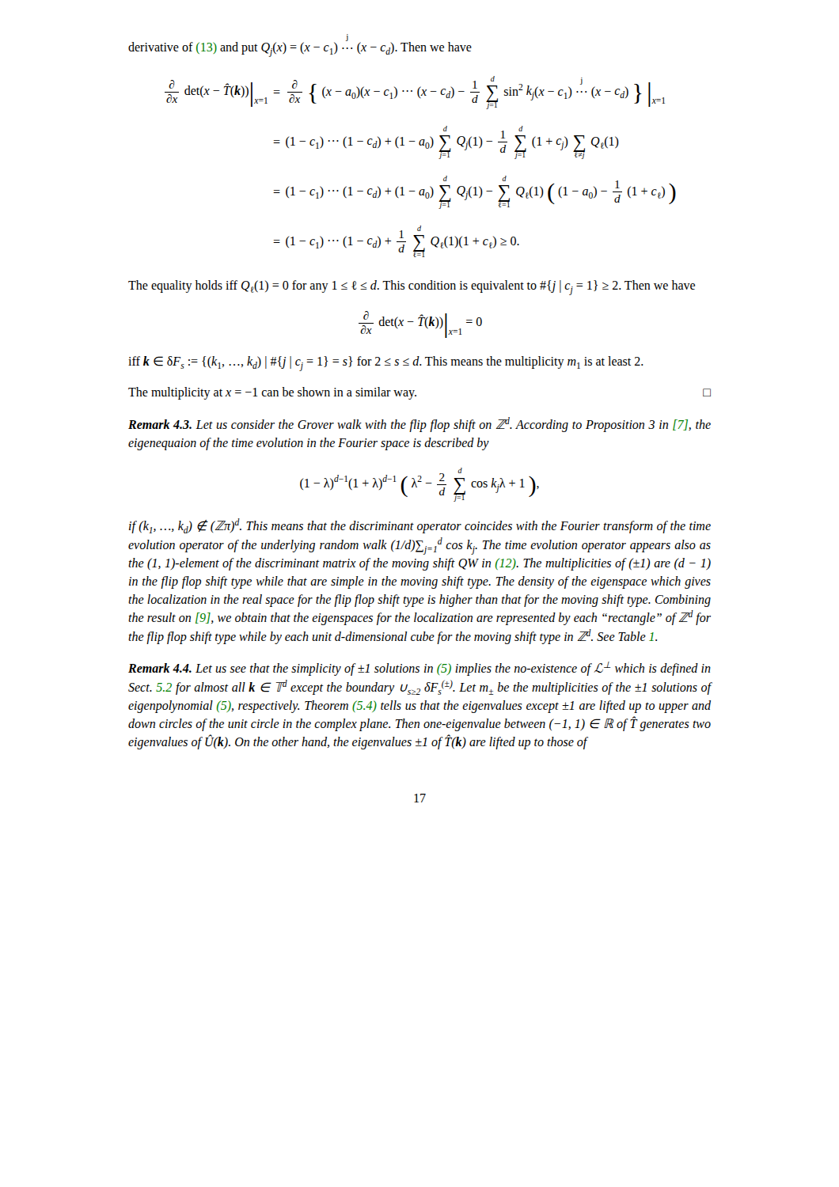derivative of (13) and put Qj(x) = (x − c1)j···(x − cd). Then we have
| ∂ ∂ x det( x − T̂ ( k )) / x =1 | = | ∂ ∂ x { ( x − a 0 )( x − c 1 ) ··· ( x − c d ) − 1 d d ∑ j =1 sin 2 k j ( x − c 1 ) j ··· ( x − c d ) } / x =1 |
| | = | (1 − c 1 ) ··· (1 − c d ) + (1 − a 0 ) d ∑ j =1 Q j (1) − 1 d d ∑ j =1 (1 + c j ) ∑ ℓ≠ j Q ℓ (1) |
| | = | (1 − c 1 ) ··· (1 − c d ) + (1 − a 0 ) d ∑ j =1 Q j (1) − d ∑ ℓ=1 Q ℓ (1) ( (1 − a 0 ) − 1 d (1 + c ℓ ) ) |
| | = | (1 − c 1 ) ··· (1 − c d ) + 1 d d ∑ ℓ=1 Q ℓ (1)(1 + c ℓ ) ≥ 0. |
The equality holds iff Qℓ(1) = 0 for any 1 ≤ ℓ ≤ d. This condition is equivalent to #{j | cj = 1} ≥ 2. Then we have
∂∂x det(x − T̂(k))|x=1 = 0
iff k ∈ δFs := {(k1, …, kd) | #{j | cj = 1} = s} for 2 ≤ s ≤ d. This means the multiplicity m1 is at least 2.
The multiplicity at x = −1 can be shown in a similar way. □
Remark 4.3. Let us consider the Grover walk with the flip flop shift on ℤd. According to Proposition 3 in [7], the eigenequaion of the time evolution in the Fourier space is described by
(1 − λ)d−1(1 + λ)d−1 ( λ2 − 2 d d∑j=1 cos kjλ + 1 ),
if (k1, …, kd) ∉ (ℤπ)d. This means that the discriminant operator coincides with the Fourier transform of the time evolution operator of the underlying random walk (1/d)∑j=1d cos kj. The time evolution operator appears also as the (1, 1)-element of the discriminant matrix of the moving shift QW in (12). The multiplicities of (±1) are (d − 1) in the flip flop shift type while that are simple in the moving shift type. The density of the eigenspace which gives the localization in the real space for the flip flop shift type is higher than that for the moving shift type. Combining the result on [9], we obtain that the eigenspaces for the localization are represented by each “rectangle” of ℤd for the flip flop shift type while by each unit d-dimensional cube for the moving shift type in ℤd. See Table 1.
Remark 4.4. Let us see that the simplicity of ±1 solutions in (5) implies the no-existence of ℒ⊥ which is defined in Sect. 5.2 for almost all k ∈ 𝕋d except the boundary ∪s≥2 δFs(±). Let m± be the multiplicities of the ±1 solutions of eigenpolynomial (5), respectively. Theorem (5.4) tells us that the eigenvalues except ±1 are lifted up to upper and down circles of the unit circle in the complex plane. Then one-eigenvalue between (−1, 1) ∈ ℝ of T̂ generates two eigenvalues of Û(k). On the other hand, the eigenvalues ±1 of T̂(k) are lifted up to those of
17